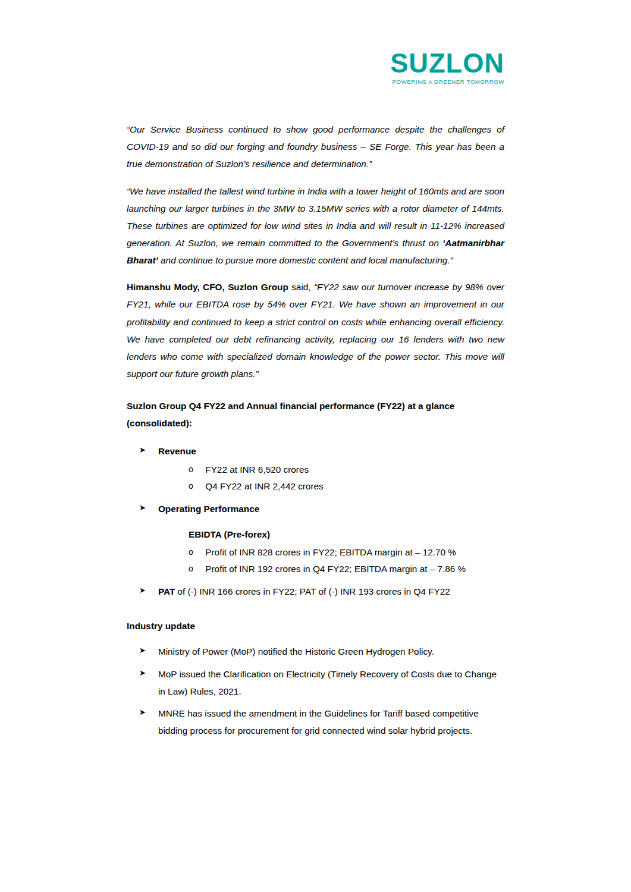SUZLON
POWERING A GREENER TOMORROW
“Our Service Business continued to show good performance despite the challenges of COVID-19 and so did our forging and foundry business – SE Forge. This year has been a true demonstration of Suzlon’s resilience and determination.”
“We have installed the tallest wind turbine in India with a tower height of 160mts and are soon launching our larger turbines in the 3MW to 3.15MW series with a rotor diameter of 144mts. These turbines are optimized for low wind sites in India and will result in 11-12% increased generation. At Suzlon, we remain committed to the Government’s thrust on ‘Aatmanirbhar Bharat’ and continue to pursue more domestic content and local manufacturing.”
Himanshu Mody, CFO, Suzlon Group said, “FY22 saw our turnover increase by 98% over FY21, while our EBITDA rose by 54% over FY21. We have shown an improvement in our profitability and continued to keep a strict control on costs while enhancing overall efficiency. We have completed our debt refinancing activity, replacing our 16 lenders with two new lenders who come with specialized domain knowledge of the power sector. This move will support our future growth plans.”
Suzlon Group Q4 FY22 and Annual financial performance (FY22) at a glance (consolidated):
Revenue
FY22 at INR 6,520 crores
Q4 FY22 at INR 2,442 crores
Operating Performance
EBIDTA (Pre-forex)
Profit of INR 828 crores in FY22; EBITDA margin at – 12.70 %
Profit of INR 192 crores in Q4 FY22; EBITDA margin at – 7.86 %
PAT of (-) INR 166 crores in FY22; PAT of (-) INR 193 crores in Q4 FY22
Industry update
Ministry of Power (MoP) notified the Historic Green Hydrogen Policy.
MoP issued the Clarification on Electricity (Timely Recovery of Costs due to Change in Law) Rules, 2021.
MNRE has issued the amendment in the Guidelines for Tariff based competitive bidding process for procurement for grid connected wind solar hybrid projects.